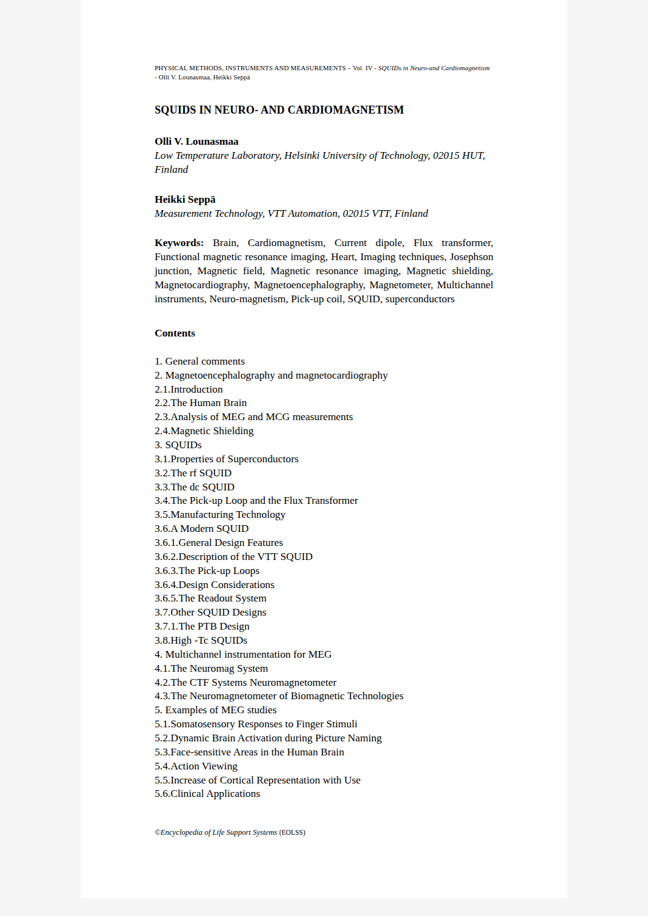PHYSICAL METHODS, INSTRUMENTS AND MEASUREMENTS – Vol. IV - SQUIDs in Neuro-and Cardiomagnetism - Olli V. Lounasmaa, Heikki Seppä
SQUIDS IN NEURO- AND CARDIOMAGNETISM
Olli V. Lounasmaa
Low Temperature Laboratory, Helsinki University of Technology, 02015 HUT, Finland
Heikki Seppä
Measurement Technology, VTT Automation, 02015 VTT, Finland
Keywords: Brain, Cardiomagnetism, Current dipole, Flux transformer, Functional magnetic resonance imaging, Heart, Imaging techniques, Josephson junction, Magnetic field, Magnetic resonance imaging, Magnetic shielding, Magnetocardiography, Magnetoencephalography, Magnetometer, Multichannel instruments, Neuro-magnetism, Pick-up coil, SQUID, superconductors
Contents
1. General comments
2. Magnetoencephalography and magnetocardiography
2.1.Introduction
2.2.The Human Brain
2.3.Analysis of MEG and MCG measurements
2.4.Magnetic Shielding
3. SQUIDs
3.1.Properties of Superconductors
3.2.The rf SQUID
3.3.The dc SQUID
3.4.The Pick-up Loop and the Flux Transformer
3.5.Manufacturing Technology
3.6.A Modern SQUID
3.6.1.General Design Features
3.6.2.Description of the VTT SQUID
3.6.3.The Pick-up Loops
3.6.4.Design Considerations
3.6.5.The Readout System
3.7.Other SQUID Designs
3.7.1.The PTB Design
3.8.High -Tc SQUIDs
4. Multichannel instrumentation for MEG
4.1.The Neuromag System
4.2.The CTF Systems Neuromagnetometer
4.3.The Neuromagnetometer of Biomagnetic Technologies
5. Examples of MEG studies
5.1.Somatosensory Responses to Finger Stimuli
5.2.Dynamic Brain Activation during Picture Naming
5.3.Face-sensitive Areas in the Human Brain
5.4.Action Viewing
5.5.Increase of Cortical Representation with Use
5.6.Clinical Applications
©Encyclopedia of Life Support Systems (EOLSS)